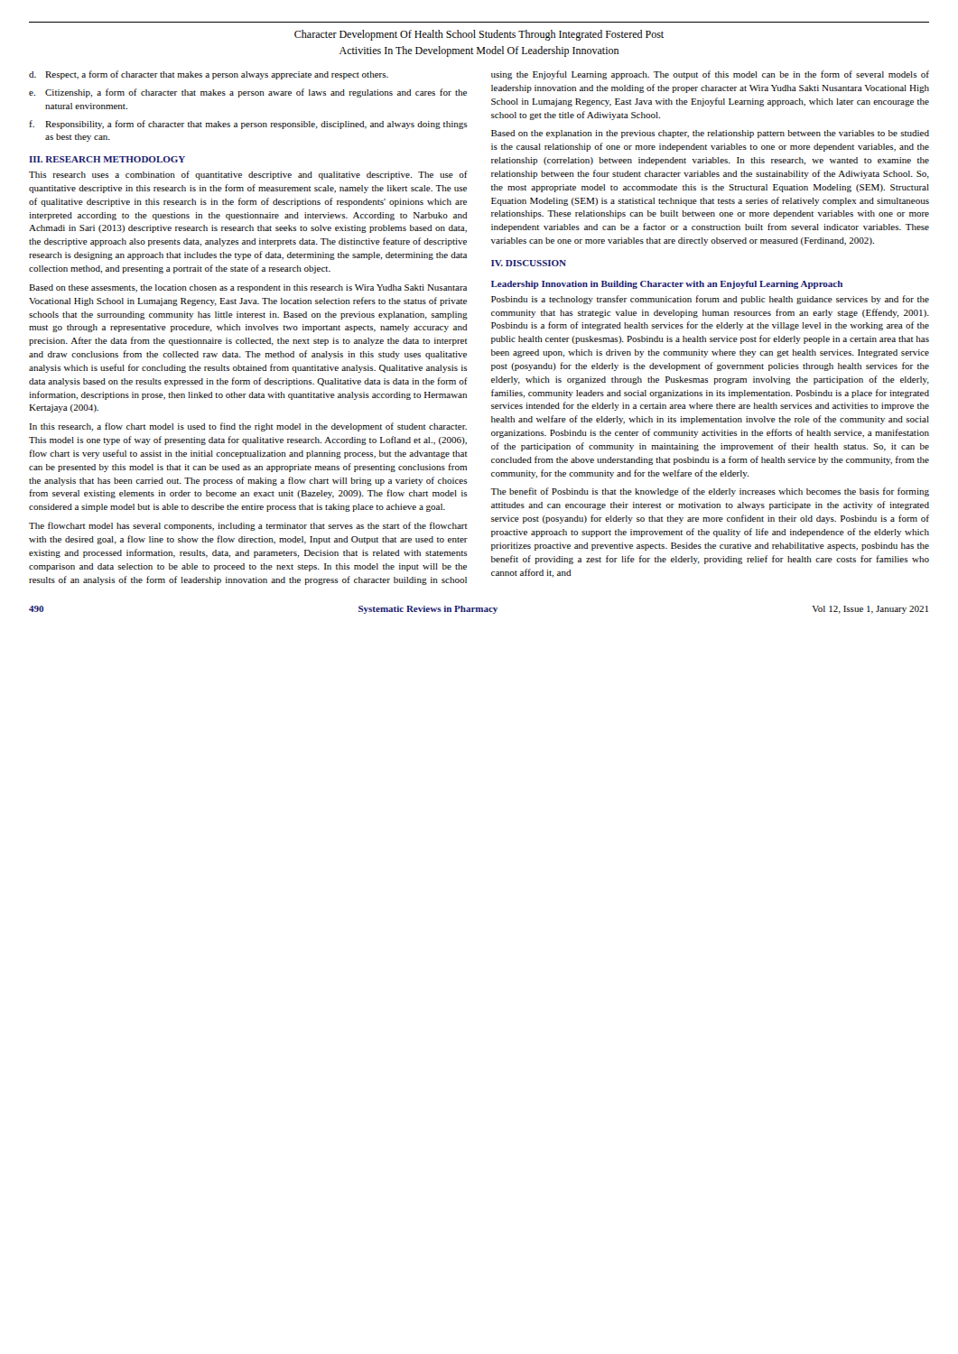Character Development Of Health School Students Through Integrated Fostered Post
Activities In The Development Model Of Leadership Innovation
d. Respect, a form of character that makes a person always appreciate and respect others.
e. Citizenship, a form of character that makes a person aware of laws and regulations and cares for the natural environment.
f. Responsibility, a form of character that makes a person responsible, disciplined, and always doing things as best they can.
III. Research Methodology
This research uses a combination of quantitative descriptive and qualitative descriptive. The use of quantitative descriptive in this research is in the form of measurement scale, namely the likert scale. The use of qualitative descriptive in this research is in the form of descriptions of respondents' opinions which are interpreted according to the questions in the questionnaire and interviews. According to Narbuko and Achmadi in Sari (2013) descriptive research is research that seeks to solve existing problems based on data, the descriptive approach also presents data, analyzes and interprets data. The distinctive feature of descriptive research is designing an approach that includes the type of data, determining the sample, determining the data collection method, and presenting a portrait of the state of a research object.
Based on these assesments, the location chosen as a respondent in this research is Wira Yudha Sakti Nusantara Vocational High School in Lumajang Regency, East Java. The location selection refers to the status of private schools that the surrounding community has little interest in. Based on the previous explanation, sampling must go through a representative procedure, which involves two important aspects, namely accuracy and precision. After the data from the questionnaire is collected, the next step is to analyze the data to interpret and draw conclusions from the collected raw data. The method of analysis in this study uses qualitative analysis which is useful for concluding the results obtained from quantitative analysis. Qualitative analysis is data analysis based on the results expressed in the form of descriptions. Qualitative data is data in the form of information, descriptions in prose, then linked to other data with quantitative analysis according to Hermawan Kertajaya (2004).
In this research, a flow chart model is used to find the right model in the development of student character. This model is one type of way of presenting data for qualitative research. According to Lofland et al., (2006), flow chart is very useful to assist in the initial conceptualization and planning process, but the advantage that can be presented by this model is that it can be used as an appropriate means of presenting conclusions from the analysis that has been carried out. The process of making a flow chart will bring up a variety of choices from several existing elements in order to become an exact unit (Bazeley, 2009). The flow chart model is considered a simple model but is able to describe the entire process that is taking place to achieve a goal.
The flowchart model has several components, including a terminator that serves as the start of the flowchart with the desired goal, a flow line to show the flow direction, model, Input and Output that are used to enter existing and processed information, results, data, and parameters, Decision that is related with statements comparison and data selection to be able to proceed to the next steps. In this model the input will be the results of an analysis of the form of leadership innovation and the progress of character building in school using the Enjoyful Learning approach. The output of this model can be in the form of several models of leadership innovation and the molding of the proper character at Wira Yudha Sakti Nusantara Vocational High School in Lumajang Regency, East Java with the Enjoyful Learning approach, which later can encourage the school to get the title of Adiwiyata School.
Based on the explanation in the previous chapter, the relationship pattern between the variables to be studied is the causal relationship of one or more independent variables to one or more dependent variables, and the relationship (correlation) between independent variables. In this research, we wanted to examine the relationship between the four student character variables and the sustainability of the Adiwiyata School. So, the most appropriate model to accommodate this is the Structural Equation Modeling (SEM). Structural Equation Modeling (SEM) is a statistical technique that tests a series of relatively complex and simultaneous relationships. These relationships can be built between one or more dependent variables with one or more independent variables and can be a factor or a construction built from several indicator variables. These variables can be one or more variables that are directly observed or measured (Ferdinand, 2002).
IV. Discussion
Leadership Innovation in Building Character with an Enjoyful Learning Approach
Posbindu is a technology transfer communication forum and public health guidance services by and for the community that has strategic value in developing human resources from an early stage (Effendy, 2001). Posbindu is a form of integrated health services for the elderly at the village level in the working area of the public health center (puskesmas). Posbindu is a health service post for elderly people in a certain area that has been agreed upon, which is driven by the community where they can get health services. Integrated service post (posyandu) for the elderly is the development of government policies through health services for the elderly, which is organized through the Puskesmas program involving the participation of the elderly, families, community leaders and social organizations in its implementation. Posbindu is a place for integrated services intended for the elderly in a certain area where there are health services and activities to improve the health and welfare of the elderly, which in its implementation involve the role of the community and social organizations. Posbindu is the center of community activities in the efforts of health service, a manifestation of the participation of community in maintaining the improvement of their health status. So, it can be concluded from the above understanding that posbindu is a form of health service by the community, from the community, for the community and for the welfare of the elderly.
The benefit of Posbindu is that the knowledge of the elderly increases which becomes the basis for forming attitudes and can encourage their interest or motivation to always participate in the activity of integrated service post (posyandu) for elderly so that they are more confident in their old days. Posbindu is a form of proactive approach to support the improvement of the quality of life and independence of the elderly which prioritizes proactive and preventive aspects. Besides the curative and rehabilitative aspects, posbindu has the benefit of providing a zest for life for the elderly, providing relief for health care costs for families who cannot afford it, and
490
Systematic Reviews in Pharmacy
Vol 12, Issue 1, January 2021